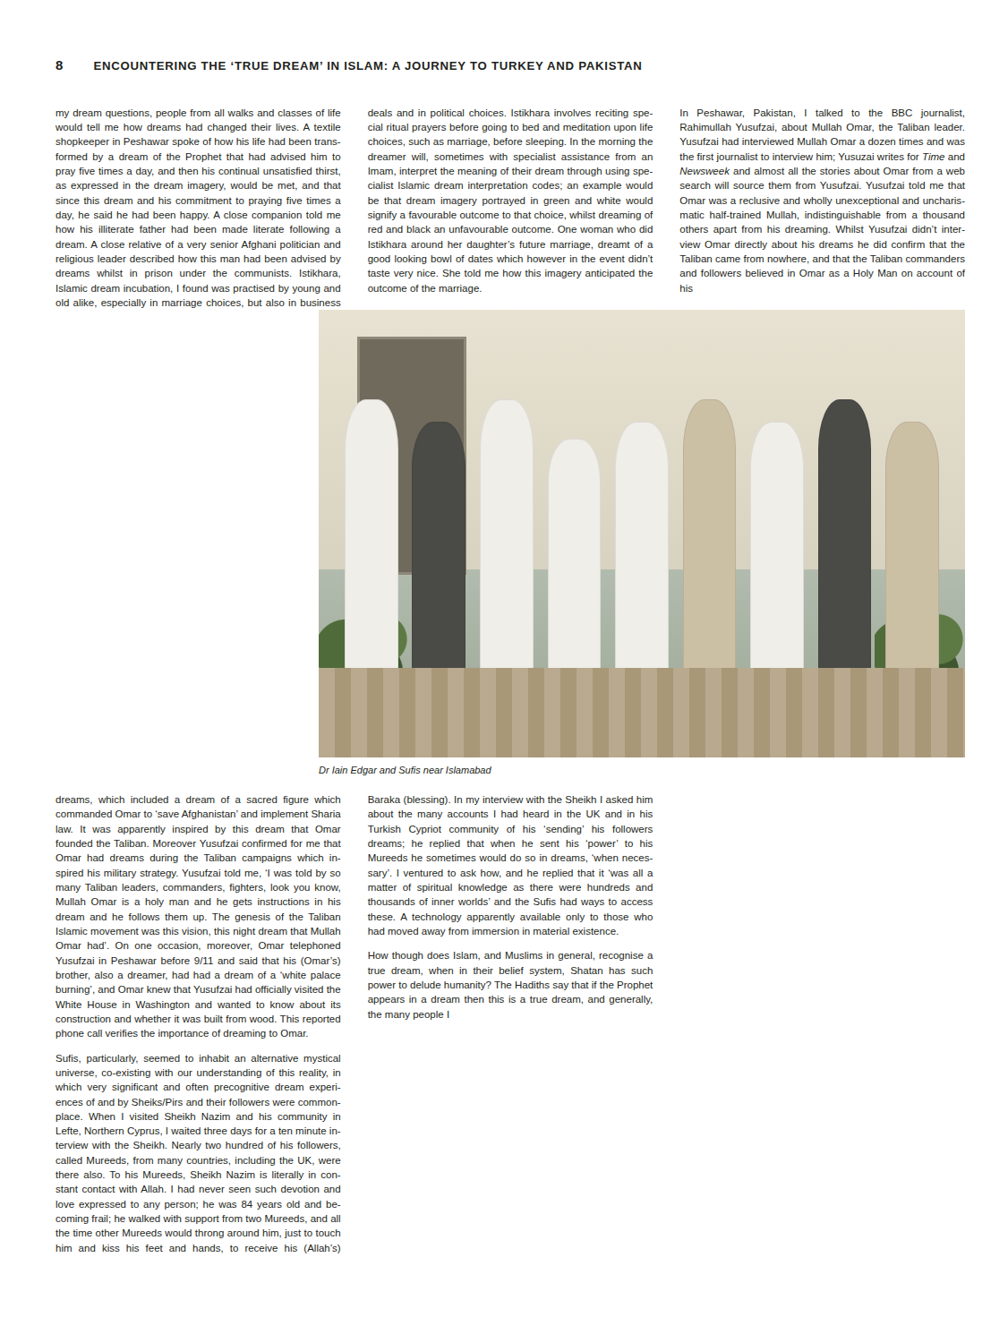8
Encountering the ‘True Dream’ in Islam: A Journey to Turkey and Pakistan
my dream questions, people from all walks and classes of life would tell me how dreams had changed their lives. A textile shopkeeper in Peshawar spoke of how his life had been transformed by a dream of the Prophet that had advised him to pray five times a day, and then his continual unsatisfied thirst, as expressed in the dream imagery, would be met, and that since this dream and his commitment to praying five times a day, he said he had been happy. A close companion told me how his illiterate father had been made literate following a dream. A close relative of a very senior Afghani politician and religious leader described how this man had been advised by dreams whilst in prison under the communists. Istikhara, Islamic dream incubation, I found was practised by young and old alike, especially in marriage choices, but also in business deals and in political choices. Istikhara involves reciting special ritual prayers before going to bed and meditation upon life choices, such as marriage, before sleeping. In the morning the dreamer will, sometimes with specialist assistance from an Imam, interpret the meaning of their dream through using specialist Islamic dream interpretation codes; an example would be that dream imagery portrayed in green and white would signify a favourable outcome to that choice, whilst dreaming of red and black an unfavourable outcome. One woman who did Istikhara around her daughter’s future marriage, dreamt of a good looking bowl of dates which however in the event didn’t taste very nice. She told me how this imagery anticipated the outcome of the marriage.
In Peshawar, Pakistan, I talked to the BBC journalist, Rahimullah Yusufzai, about Mullah Omar, the Taliban leader. Yusufzai had interviewed Mullah Omar a dozen times and was the first journalist to interview him; Yusuzai writes for Time and Newsweek and almost all the stories about Omar from a web search will source them from Yusufzai. Yusufzai told me that Omar was a reclusive and wholly unexceptional and uncharismatic half-trained Mullah, indistinguishable from a thousand others apart from his dreaming. Whilst Yusufzai didn’t interview Omar directly about his dreams he did confirm that the Taliban came from nowhere, and that the Taliban commanders and followers believed in Omar as a Holy Man on account of his
Dr Iain Edgar and Sufis near Islamabad
dreams, which included a dream of a sacred figure which commanded Omar to ‘save Afghanistan’ and implement Sharia law. It was apparently inspired by this dream that Omar founded the Taliban. Moreover Yusufzai confirmed for me that Omar had dreams during the Taliban campaigns which inspired his military strategy. Yusufzai told me, ‘I was told by so many Taliban leaders, commanders, fighters, look you know, Mullah Omar is a holy man and he gets instructions in his dream and he follows them up. The genesis of the Taliban Islamic movement was this vision, this night dream that Mullah Omar had’. On one occasion, moreover, Omar telephoned Yusufzai in Peshawar before 9/11 and said that his (Omar’s) brother, also a dreamer, had had a dream of a ‘white palace burning’, and Omar knew that Yusufzai had officially visited the White House in Washington and wanted to know about its construction and whether it was built from wood. This reported phone call verifies the importance of dreaming to Omar.
Sufis, particularly, seemed to inhabit an alternative mystical universe, co-existing with our understanding of this reality, in which very significant and often precognitive dream experiences of and by Sheiks/Pirs and their followers were commonplace. When I visited Sheikh Nazim and his community in Lefte, Northern Cyprus, I waited three days for a ten minute interview with the Sheikh. Nearly two hundred of his followers, called Mureeds, from many countries, including the UK, were there also. To his Mureeds, Sheikh Nazim is literally in constant contact with Allah. I had never seen such devotion and love expressed to any person; he was 84 years old and becoming frail; he walked with support from two Mureeds, and all the time other Mureeds would throng around him, just to touch him and kiss his feet and hands, to receive his (Allah’s) Baraka (blessing). In my interview with the Sheikh I asked him about the many accounts I had heard in the UK and in his Turkish Cypriot community of his ‘sending’ his followers dreams; he replied that when he sent his ‘power’ to his Mureeds he sometimes would do so in dreams, ‘when necessary’. I ventured to ask how, and he replied that it ‘was all a matter of spiritual knowledge as there were hundreds and thousands of inner worlds’ and the Sufis had ways to access these. A technology apparently available only to those who had moved away from immersion in material existence.
How though does Islam, and Muslims in general, recognise a true dream, when in their belief system, Shatan has such power to delude humanity? The Hadiths say that if the Prophet appears in a dream then this is a true dream, and generally, the many people I